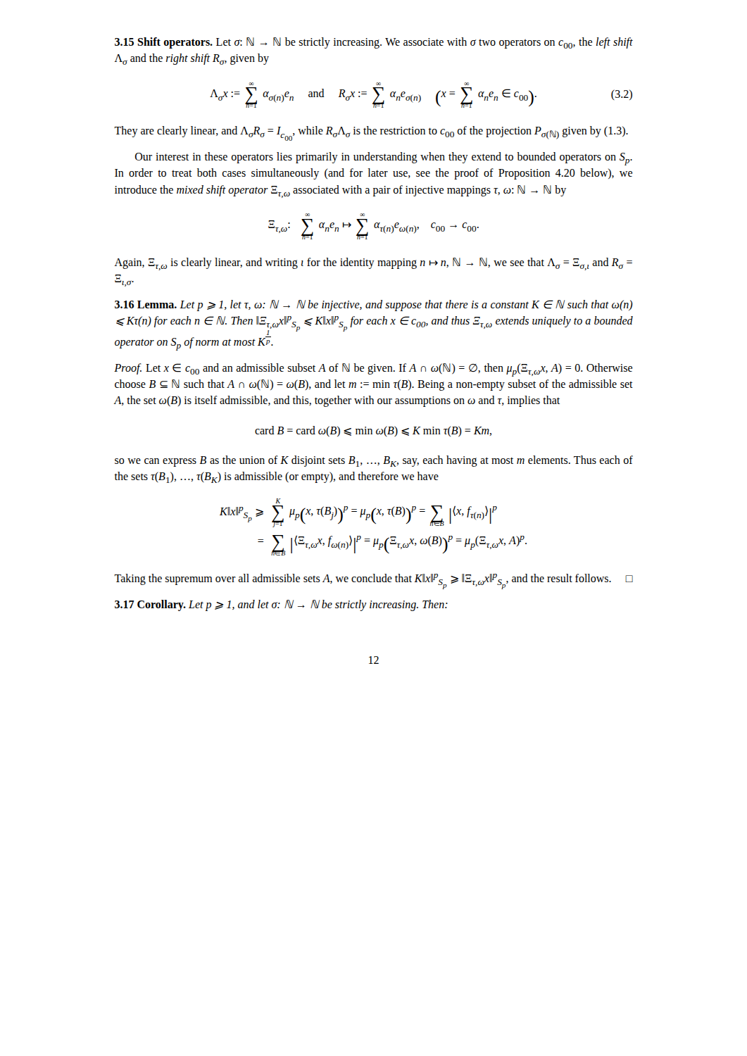3.15 Shift operators. Let σ: ℕ → ℕ be strictly increasing. We associate with σ two operators on c00, the left shift Λσ and the right shift Rσ, given by
Λσx := ∞∑n=1 ασ(n)en and Rσx := ∞∑n=1 αneσ(n) (x = ∞∑n=1 αnen ∈ c00). (3.2)
They are clearly linear, and ΛσRσ = Ic00, while RσΛσ is the restriction to c00 of the projection Pσ(ℕ) given by (1.3).
Our interest in these operators lies primarily in understanding when they extend to bounded operators on Sp. In order to treat both cases simultaneously (and for later use, see the proof of Proposition 4.20 below), we introduce the mixed shift operator Ξτ,ω associated with a pair of injective mappings τ, ω: ℕ → ℕ by
Ξτ,ω: ∞∑n=1 αnen ↦ ∞∑n=1 ατ(n)eω(n), c00 → c00.
Again, Ξτ,ω is clearly linear, and writing ι for the identity mapping n ↦ n, ℕ → ℕ, we see that Λσ = Ξσ,ι and Rσ = Ξι,σ.
3.16 Lemma. Let p ⩾ 1, let τ, ω: ℕ → ℕ be injective, and suppose that there is a constant K ∈ ℕ such that ω(n) ⩽ Kτ(n) for each n ∈ ℕ. Then ‖Ξτ,ωx‖pSp ⩽ K‖x‖pSp for each x ∈ c00, and thus Ξτ,ω extends uniquely to a bounded operator on Sp of norm at most K1 p.
Proof. Let x ∈ c00 and an admissible subset A of ℕ be given. If A ∩ ω(ℕ) = ∅, then μp(Ξτ,ωx, A) = 0. Otherwise choose B ⊆ ℕ such that A ∩ ω(ℕ) = ω(B), and let m := min τ(B). Being a non-empty subset of the admissible set A, the set ω(B) is itself admissible, and this, together with our assumptions on ω and τ, implies that
card B = card ω(B) ⩽ min ω(B) ⩽ K min τ(B) = Km,
so we can express B as the union of K disjoint sets B1, …, BK, say, each having at most m elements. Thus each of the sets τ(B1), …, τ(BK) is admissible (or empty), and therefore we have
K‖x‖pSp ⩾
K∑j=1 μp(x, τ(Bj))p = μp(x, τ(B))p = ∑n∈B |⟨x, fτ(n)⟩|p
=
∑n∈B |⟨Ξτ,ωx, fω(n)⟩|p = μp(Ξτ,ωx, ω(B))p = μp(Ξτ,ωx, A)p.
Taking the supremum over all admissible sets A, we conclude that K‖x‖pSp ⩾ ‖Ξτ,ωx‖pSp, and the result follows. □
3.17 Corollary. Let p ⩾ 1, and let σ: ℕ → ℕ be strictly increasing. Then:
12